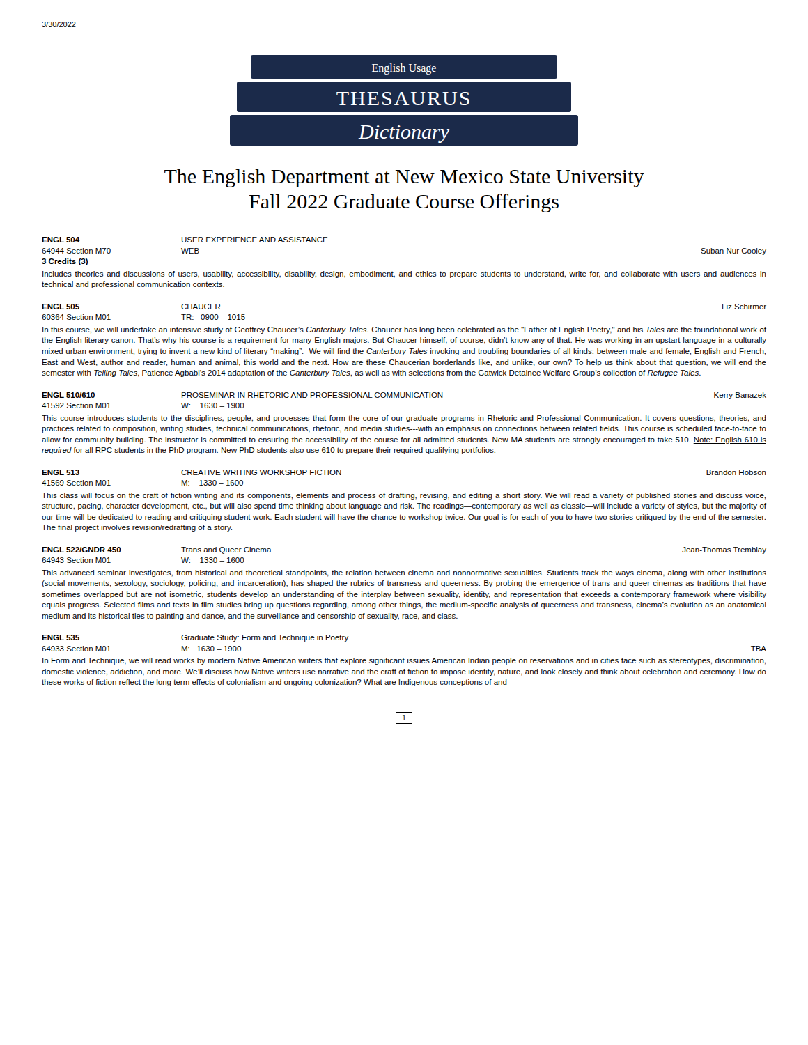3/30/2022
The English Department at New Mexico State University
Fall 2022 Graduate Course Offerings
ENGL 504
USER EXPERIENCE AND ASSISTANCE
64944 Section M70
WEB
Suban Nur Cooley
3 Credits (3)
Includes theories and discussions of users, usability, accessibility, disability, design, embodiment, and ethics to prepare students to understand, write for, and collaborate with users and audiences in technical and professional communication contexts.
ENGL 505
CHAUCER
Liz Schirmer
60364 Section M01
TR: 0900 – 1015
In this course, we will undertake an intensive study of Geoffrey Chaucer’s Canterbury Tales. Chaucer has long been celebrated as the “Father of English Poetry," and his Tales are the foundational work of the English literary canon. That’s why his course is a requirement for many English majors. But Chaucer himself, of course, didn’t know any of that. He was working in an upstart language in a culturally mixed urban environment, trying to invent a new kind of literary “making”. We will find the Canterbury Tales invoking and troubling boundaries of all kinds: between male and female, English and French, East and West, author and reader, human and animal, this world and the next. How are these Chaucerian borderlands like, and unlike, our own? To help us think about that question, we will end the semester with Telling Tales, Patience Agbabi’s 2014 adaptation of the Canterbury Tales, as well as with selections from the Gatwick Detainee Welfare Group’s collection of Refugee Tales.
ENGL 510/610
PROSEMINAR IN RHETORIC AND PROFESSIONAL COMMUNICATION
Kerry Banazek
41592 Section M01
W: 1630 – 1900
This course introduces students to the disciplines, people, and processes that form the core of our graduate programs in Rhetoric and Professional Communication. It covers questions, theories, and practices related to composition, writing studies, technical communications, rhetoric, and media studies---with an emphasis on connections between related fields. This course is scheduled face-to-face to allow for community building. The instructor is committed to ensuring the accessibility of the course for all admitted students. New MA students are strongly encouraged to take 510. Note: English 610 is required for all RPC students in the PhD program. New PhD students also use 610 to prepare their required qualifying portfolios.
ENGL 513
CREATIVE WRITING WORKSHOP FICTION
Brandon Hobson
41569 Section M01
M: 1330 – 1600
This class will focus on the craft of fiction writing and its components, elements and process of drafting, revising, and editing a short story. We will read a variety of published stories and discuss voice, structure, pacing, character development, etc., but will also spend time thinking about language and risk. The readings—contemporary as well as classic—will include a variety of styles, but the majority of our time will be dedicated to reading and critiquing student work. Each student will have the chance to workshop twice. Our goal is for each of you to have two stories critiqued by the end of the semester. The final project involves revision/redrafting of a story.
ENGL 522/GNDR 450
Trans and Queer Cinema
Jean-Thomas Tremblay
64943 Section M01
W: 1330 – 1600
This advanced seminar investigates, from historical and theoretical standpoints, the relation between cinema and nonnormative sexualities. Students track the ways cinema, along with other institutions (social movements, sexology, sociology, policing, and incarceration), has shaped the rubrics of transness and queerness. By probing the emergence of trans and queer cinemas as traditions that have sometimes overlapped but are not isometric, students develop an understanding of the interplay between sexuality, identity, and representation that exceeds a contemporary framework where visibility equals progress. Selected films and texts in film studies bring up questions regarding, among other things, the medium-specific analysis of queerness and transness, cinema’s evolution as an anatomical medium and its historical ties to painting and dance, and the surveillance and censorship of sexuality, race, and class.
ENGL 535
Graduate Study: Form and Technique in Poetry
64933 Section M01
M: 1630 – 1900
TBA
In Form and Technique, we will read works by modern Native American writers that explore significant issues American Indian people on reservations and in cities face such as stereotypes, discrimination, domestic violence, addiction, and more. We’ll discuss how Native writers use narrative and the craft of fiction to impose identity, nature, and look closely and think about celebration and ceremony. How do these works of fiction reflect the long term effects of colonialism and ongoing colonization? What are Indigenous conceptions of and
1